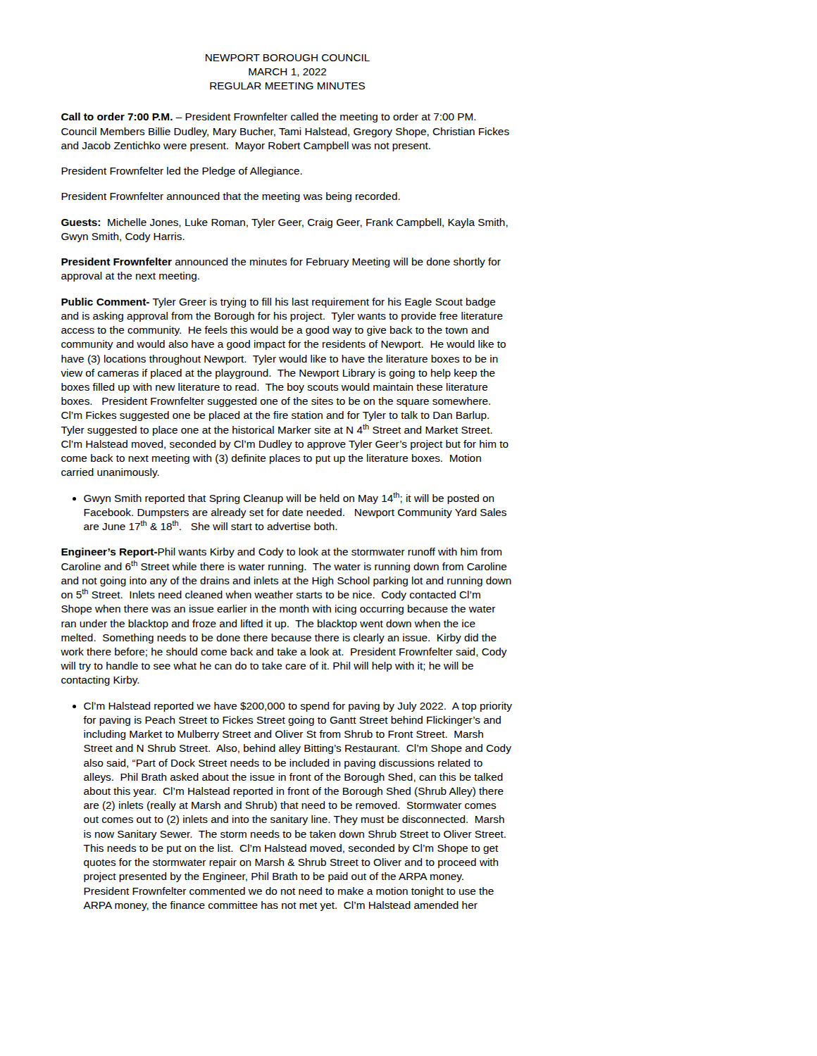NEWPORT BOROUGH COUNCIL
MARCH 1, 2022
REGULAR MEETING MINUTES
Call to order 7:00 P.M. – President Frownfelter called the meeting to order at 7:00 PM. Council Members Billie Dudley, Mary Bucher, Tami Halstead, Gregory Shope, Christian Fickes and Jacob Zentichko were present. Mayor Robert Campbell was not present.
President Frownfelter led the Pledge of Allegiance.
President Frownfelter announced that the meeting was being recorded.
Guests: Michelle Jones, Luke Roman, Tyler Geer, Craig Geer, Frank Campbell, Kayla Smith, Gwyn Smith, Cody Harris.
President Frownfelter announced the minutes for February Meeting will be done shortly for approval at the next meeting.
Public Comment- Tyler Greer is trying to fill his last requirement for his Eagle Scout badge and is asking approval from the Borough for his project. Tyler wants to provide free literature access to the community. He feels this would be a good way to give back to the town and community and would also have a good impact for the residents of Newport. He would like to have (3) locations throughout Newport. Tyler would like to have the literature boxes to be in view of cameras if placed at the playground. The Newport Library is going to help keep the boxes filled up with new literature to read. The boy scouts would maintain these literature boxes. President Frownfelter suggested one of the sites to be on the square somewhere. Cl’m Fickes suggested one be placed at the fire station and for Tyler to talk to Dan Barlup. Tyler suggested to place one at the historical Marker site at N 4th Street and Market Street. Cl’m Halstead moved, seconded by Cl’m Dudley to approve Tyler Geer’s project but for him to come back to next meeting with (3) definite places to put up the literature boxes. Motion carried unanimously.
Gwyn Smith reported that Spring Cleanup will be held on May 14th; it will be posted on Facebook. Dumpsters are already set for date needed. Newport Community Yard Sales are June 17th & 18th. She will start to advertise both.
Engineer’s Report-Phil wants Kirby and Cody to look at the stormwater runoff with him from Caroline and 6th Street while there is water running. The water is running down from Caroline and not going into any of the drains and inlets at the High School parking lot and running down on 5th Street. Inlets need cleaned when weather starts to be nice. Cody contacted Cl’m Shope when there was an issue earlier in the month with icing occurring because the water ran under the blacktop and froze and lifted it up. The blacktop went down when the ice melted. Something needs to be done there because there is clearly an issue. Kirby did the work there before; he should come back and take a look at. President Frownfelter said, Cody will try to handle to see what he can do to take care of it. Phil will help with it; he will be contacting Kirby.
Cl’m Halstead reported we have $200,000 to spend for paving by July 2022. A top priority for paving is Peach Street to Fickes Street going to Gantt Street behind Flickinger’s and including Market to Mulberry Street and Oliver St from Shrub to Front Street. Marsh Street and N Shrub Street. Also, behind alley Bitting’s Restaurant. Cl’m Shope and Cody also said, “Part of Dock Street needs to be included in paving discussions related to alleys. Phil Brath asked about the issue in front of the Borough Shed, can this be talked about this year. Cl’m Halstead reported in front of the Borough Shed (Shrub Alley) there are (2) inlets (really at Marsh and Shrub) that need to be removed. Stormwater comes out comes out to (2) inlets and into the sanitary line. They must be disconnected. Marsh is now Sanitary Sewer. The storm needs to be taken down Shrub Street to Oliver Street. This needs to be put on the list. Cl’m Halstead moved, seconded by Cl’m Shope to get quotes for the stormwater repair on Marsh & Shrub Street to Oliver and to proceed with project presented by the Engineer, Phil Brath to be paid out of the ARPA money. President Frownfelter commented we do not need to make a motion tonight to use the ARPA money, the finance committee has not met yet. Cl’m Halstead amended her